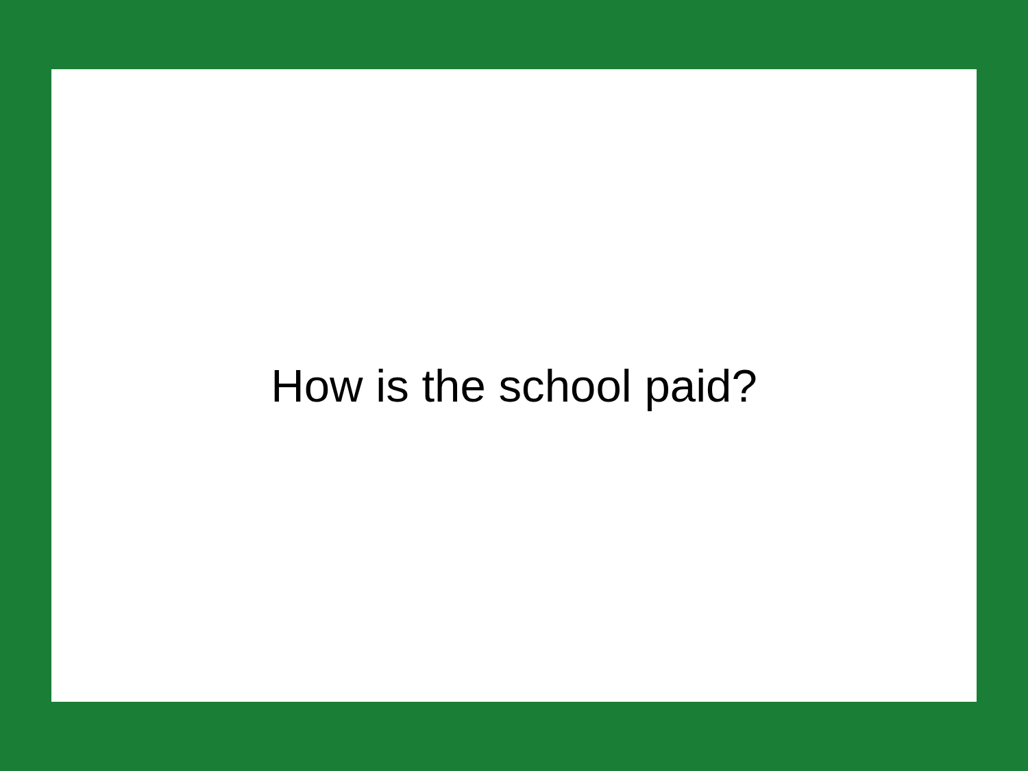How is the school paid?